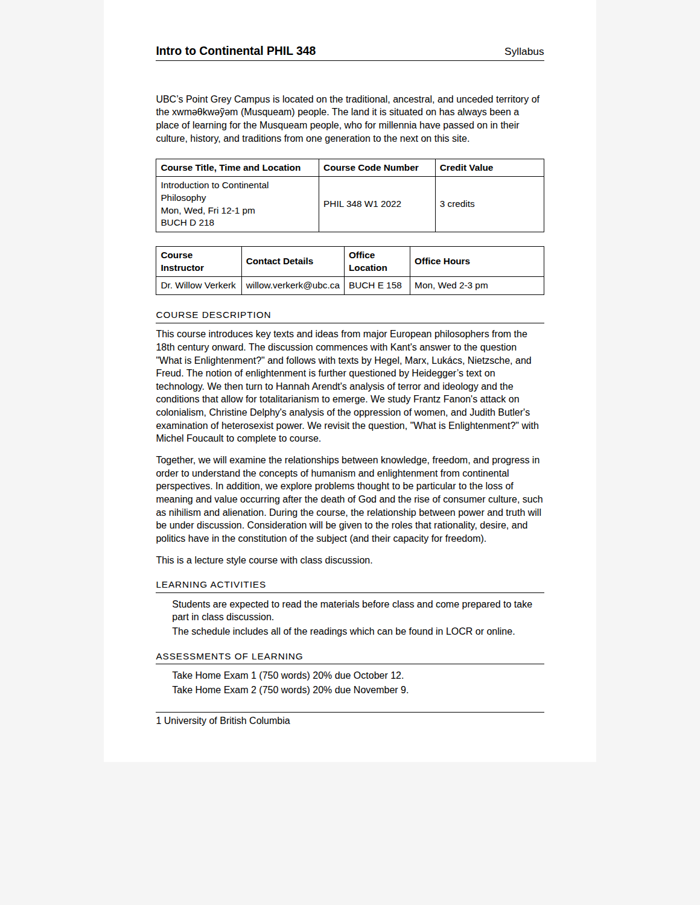Intro to Continental PHIL 348
Syllabus
UBC’s Point Grey Campus is located on the traditional, ancestral, and unceded territory of the xwməθkwəỹəm (Musqueam) people. The land it is situated on has always been a place of learning for the Musqueam people, who for millennia have passed on in their culture, history, and traditions from one generation to the next on this site.
| Course Title, Time and Location | Course Code Number | Credit Value |
| --- | --- | --- |
| Introduction to Continental Philosophy Mon, Wed, Fri 12-1 pm BUCH D 218 | PHIL 348 W1 2022 | 3 credits |
| Course Instructor | Contact Details | Office Location | Office Hours |
| --- | --- | --- | --- |
| Dr. Willow Verkerk | willow.verkerk@ubc.ca | BUCH E 158 | Mon, Wed 2-3 pm |
Course Description
This course introduces key texts and ideas from major European philosophers from the 18th century onward. The discussion commences with Kant's answer to the question "What is Enlightenment?" and follows with texts by Hegel, Marx, Lukács, Nietzsche, and Freud. The notion of enlightenment is further questioned by Heidegger’s text on technology. We then turn to Hannah Arendt's analysis of terror and ideology and the conditions that allow for totalitarianism to emerge. We study Frantz Fanon's attack on colonialism, Christine Delphy's analysis of the oppression of women, and Judith Butler's examination of heterosexist power. We revisit the question, "What is Enlightenment?" with Michel Foucault to complete to course.
Together, we will examine the relationships between knowledge, freedom, and progress in order to understand the concepts of humanism and enlightenment from continental perspectives. In addition, we explore problems thought to be particular to the loss of meaning and value occurring after the death of God and the rise of consumer culture, such as nihilism and alienation. During the course, the relationship between power and truth will be under discussion. Consideration will be given to the roles that rationality, desire, and politics have in the constitution of the subject (and their capacity for freedom).
This is a lecture style course with class discussion.
Learning Activities
Students are expected to read the materials before class and come prepared to take part in class discussion.
The schedule includes all of the readings which can be found in LOCR or online.
Assessments of Learning
Take Home Exam 1 (750 words) 20% due October 12.
Take Home Exam 2 (750 words) 20% due November 9.
1 University of British Columbia